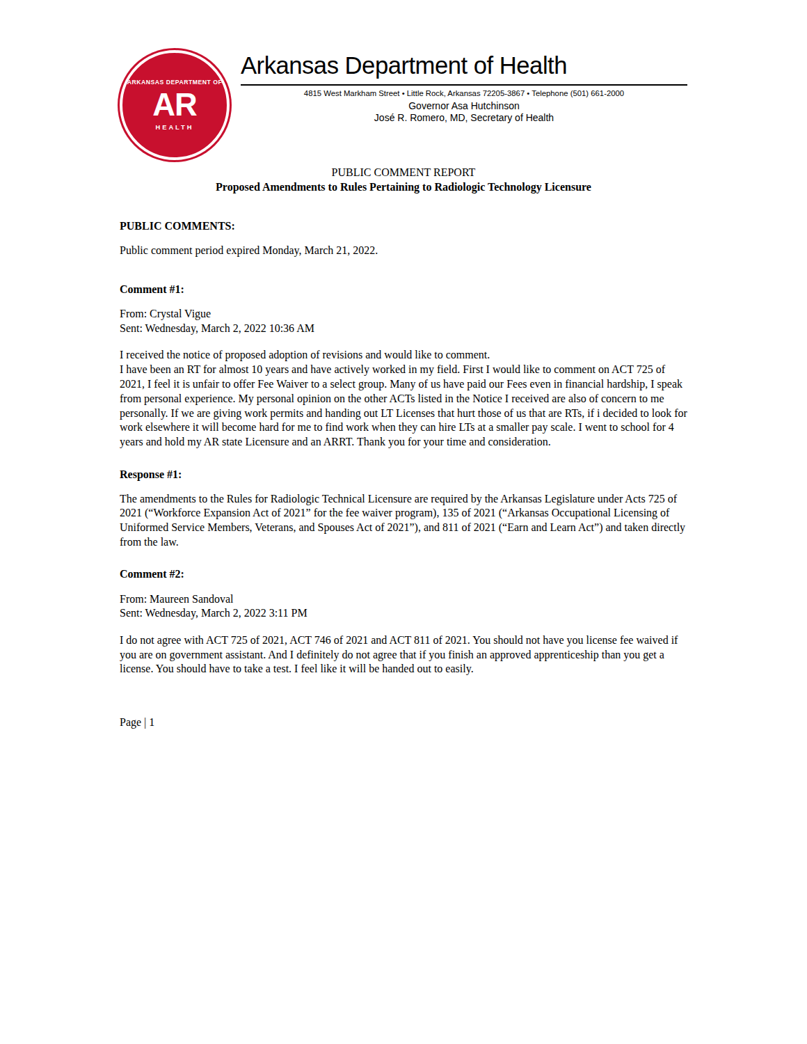Arkansas Department of AR Health
Arkansas Department of Health
4815 West Markham Street • Little Rock, Arkansas 72205-3867 • Telephone (501) 661-2000
Governor Asa Hutchinson
José R. Romero, MD, Secretary of Health
PUBLIC COMMENT REPORT
Proposed Amendments to Rules Pertaining to Radiologic Technology Licensure
PUBLIC COMMENTS:
Public comment period expired Monday, March 21, 2022.
Comment #1:
From: Crystal Vigue Sent: Wednesday, March 2, 2022 10:36 AM
I received the notice of proposed adoption of revisions and would like to comment.
I have been an RT for almost 10 years and have actively worked in my field. First I would like to comment on ACT 725 of 2021, I feel it is unfair to offer Fee Waiver to a select group. Many of us have paid our Fees even in financial hardship, I speak from personal experience. My personal opinion on the other ACTs listed in the Notice I received are also of concern to me personally. If we are giving work permits and handing out LT Licenses that hurt those of us that are RTs, if i decided to look for work elsewhere it will become hard for me to find work when they can hire LTs at a smaller pay scale. I went to school for 4 years and hold my AR state Licensure and an ARRT. Thank you for your time and consideration.
Response #1:
The amendments to the Rules for Radiologic Technical Licensure are required by the Arkansas Legislature under Acts 725 of 2021 (“Workforce Expansion Act of 2021” for the fee waiver program), 135 of 2021 (“Arkansas Occupational Licensing of Uniformed Service Members, Veterans, and Spouses Act of 2021”), and 811 of 2021 (“Earn and Learn Act”) and taken directly from the law.
Comment #2:
From: Maureen Sandoval Sent: Wednesday, March 2, 2022 3:11 PM
I do not agree with ACT 725 of 2021, ACT 746 of 2021 and ACT 811 of 2021. You should not have you license fee waived if you are on government assistant. And I definitely do not agree that if you finish an approved apprenticeship than you get a license. You should have to take a test. I feel like it will be handed out to easily.
Page | 1